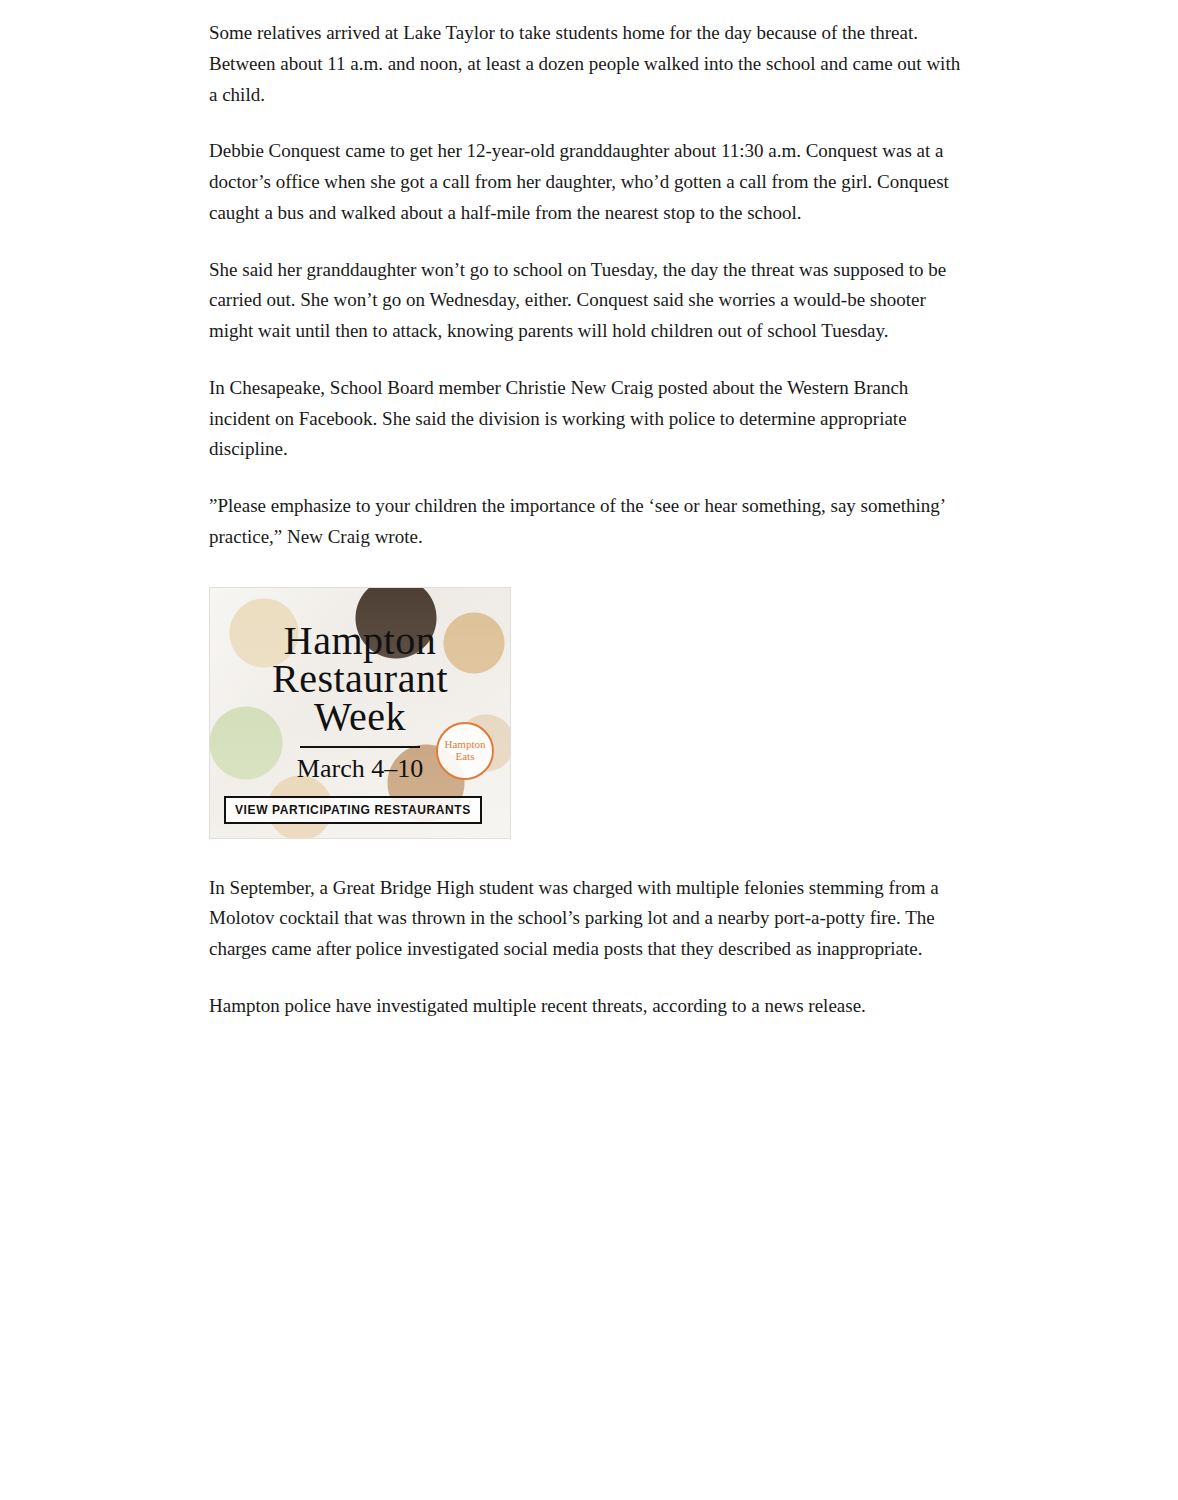Some relatives arrived at Lake Taylor to take students home for the day because of the threat. Between about 11 a.m. and noon, at least a dozen people walked into the school and came out with a child.
Debbie Conquest came to get her 12-year-old granddaughter about 11:30 a.m. Conquest was at a doctor’s office when she got a call from her daughter, who’d gotten a call from the girl. Conquest caught a bus and walked about a half-mile from the nearest stop to the school.
She said her granddaughter won’t go to school on Tuesday, the day the threat was supposed to be carried out. She won’t go on Wednesday, either. Conquest said she worries a would-be shooter might wait until then to attack, knowing parents will hold children out of school Tuesday.
In Chesapeake, School Board member Christie New Craig posted about the Western Branch incident on Facebook. She said the division is working with police to determine appropriate discipline.
”Please emphasize to your children the importance of the ‘see or hear something, say something’ practice,” New Craig wrote.
Hampton Restaurant Week
March 4–10
Hampton
Eats
View Participating Restaurants
In September, a Great Bridge High student was charged with multiple felonies stemming from a Molotov cocktail that was thrown in the school’s parking lot and a nearby port-a-potty fire. The charges came after police investigated social media posts that they described as inappropriate.
Hampton police have investigated multiple recent threats, according to a news release.